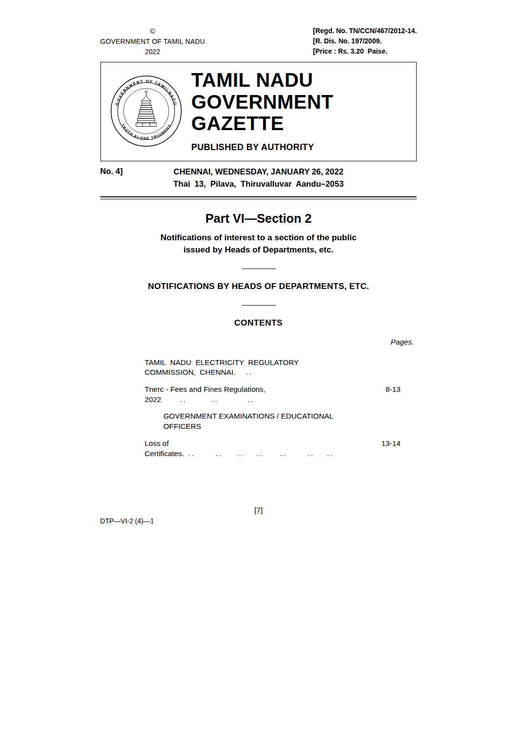© GOVERNMENT OF TAMIL NADU 2022
[Regd. No. TN/CCN/467/2012-14.
[R. Dis. No. 197/2009.
[Price : Rs. 3.20 Paise.
GOVERNMENT OF TAMILNADU TRUTH ALONE TRIUMPHS
TAMIL NADUGOVERNMENT GAZETTE
PUBLISHED BY AUTHORITY
No. 4]
CHENNAI, WEDNESDAY, JANUARY 26, 2022
Thai 13, Pilava, Thiruvalluvar Aandu–2053
Part VI—Section 2
Notifications of interest to a section of the public
issued by Heads of Departments, etc.
NOTIFICATIONS BY HEADS OF DEPARTMENTS, ETC.
CONTENTS
Pages.
| TAMIL NADU ELECTRICITY REGULATORY COMMISSION, CHENNAI. .. | |
| Tnerc - Fees and Fines Regulations, 2022 .. .. .. | 8-13 |
| GOVERNMENT EXAMINATIONS / EDUCATIONAL OFFICERS | |
| Loss of Certificates. .. .. .. .. .. .. .. | 13-14 |
[7]
DTP—VI-2 (4)—1